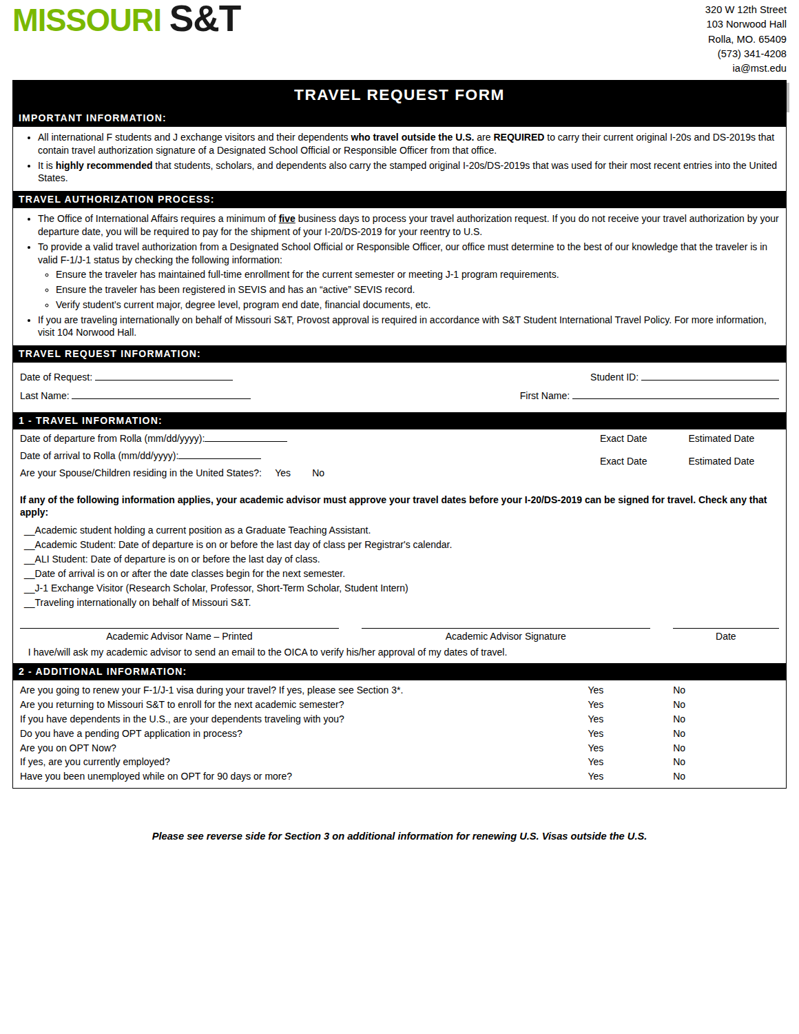MISSOURI S&T
320 W 12th Street
103 Norwood Hall
Rolla, MO. 65409
(573) 341-4208
ia@mst.edu
TRAVEL REQUEST FORM
IMPORTANT INFORMATION:
All international F students and J exchange visitors and their dependents who travel outside the U.S. are REQUIRED to carry their current original I-20s and DS-2019s that contain travel authorization signature of a Designated School Official or Responsible Officer from that office.
It is highly recommended that students, scholars, and dependents also carry the stamped original I-20s/DS-2019s that was used for their most recent entries into the United States.
TRAVEL AUTHORIZATION PROCESS:
The Office of International Affairs requires a minimum of five business days to process your travel authorization request. If you do not receive your travel authorization by your departure date, you will be required to pay for the shipment of your I-20/DS-2019 for your reentry to U.S.
To provide a valid travel authorization from a Designated School Official or Responsible Officer, our office must determine to the best of our knowledge that the traveler is in valid F-1/J-1 status by checking the following information:
Ensure the traveler has maintained full-time enrollment for the current semester or meeting J-1 program requirements.
Ensure the traveler has been registered in SEVIS and has an “active” SEVIS record.
Verify student’s current major, degree level, program end date, financial documents, etc.
If you are traveling internationally on behalf of Missouri S&T, Provost approval is required in accordance with S&T Student International Travel Policy. For more information, visit 104 Norwood Hall.
TRAVEL REQUEST INFORMATION:
Date of Request:
Student ID:
Last Name:
First Name:
1 - TRAVEL INFORMATION:
Date of departure from Rolla (mm/dd/yyyy):
Date of arrival to Rolla (mm/dd/yyyy):
Are your Spouse/Children residing in the United States?: Yes No
Exact Date Estimated Date
Exact Date Estimated Date
If any of the following information applies, your academic advisor must approve your travel dates before your I-20/DS-2019 can be signed for travel. Check any that apply:
__Academic student holding a current position as a Graduate Teaching Assistant.
__Academic Student: Date of departure is on or before the last day of class per Registrar's calendar.
__ALI Student: Date of departure is on or before the last day of class.
__Date of arrival is on or after the date classes begin for the next semester.
__J-1 Exchange Visitor (Research Scholar, Professor, Short-Term Scholar, Student Intern)
__Traveling internationally on behalf of Missouri S&T.
Academic Advisor Name – Printed
Academic Advisor Signature
Date
I have/will ask my academic advisor to send an email to the OICA to verify his/her approval of my dates of travel.
2 - ADDITIONAL INFORMATION:
| Are you going to renew your F-1/J-1 visa during your travel? If yes, please see Section 3*. | Yes | No |
| Are you returning to Missouri S&T to enroll for the next academic semester? | Yes | No |
| If you have dependents in the U.S., are your dependents traveling with you? | Yes | No |
| Do you have a pending OPT application in process? | Yes | No |
| Are you on OPT Now? | Yes | No |
| If yes, are you currently employed? | Yes | No |
| Have you been unemployed while on OPT for 90 days or more? | Yes | No |
Please see reverse side for Section 3 on additional information for renewing U.S. Visas outside the U.S.